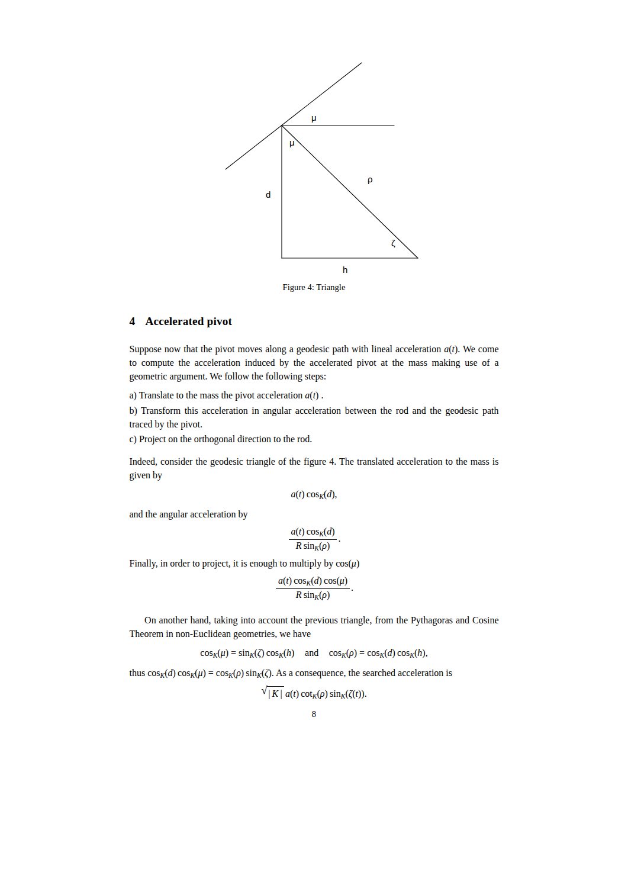μ μ ρ d ζ h
Figure 4: Triangle
4 Accelerated pivot
Suppose now that the pivot moves along a geodesic path with lineal acceleration a(t). We come to compute the acceleration induced by the accelerated pivot at the mass making use of a geometric argument. We follow the following steps:
a) Translate to the mass the pivot acceleration a(t) .
b) Transform this acceleration in angular acceleration between the rod and the geodesic path traced by the pivot.
c) Project on the orthogonal direction to the rod.
Indeed, consider the geodesic triangle of the figure 4. The translated acceleration to the mass is given by
a(t) cosK(d),
and the angular acceleration by
a(t) cosK(d) R sinK(ρ) .
Finally, in order to project, it is enough to multiply by cos(μ)
a(t) cosK(d) cos(μ) R sinK(ρ) .
On another hand, taking into account the previous triangle, from the Pythagoras and Cosine Theorem in non-Euclidean geometries, we have
cosK(μ) = sinK(ζ) cosK(h)and cosK(ρ) = cosK(d) cosK(h),
thus cosK(d) cosK(μ) = cosK(ρ) sinK(ζ). As a consequence, the searched acceleration is
| K |a(t) cotK(ρ) sinK(ζ(t)).
8